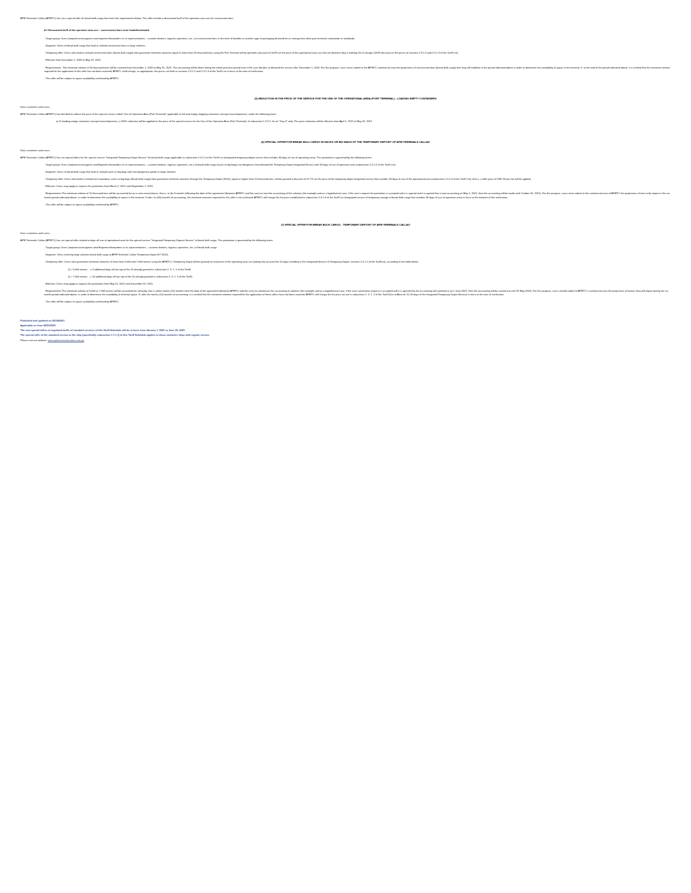APM Terminals Callao (APMTC) has set a special offer for break bulk cargo that meet the requirements below. This offer include a discounted tariff of the operative area use for construction bars.
4.1 Discounted tariff of the operative area use – construction bars to be loaded/unloaded
- Target group: Users (importers/consignees and exporters/forwarders or its representatives – customs brokers, logistics operators, etc.-) of construction bars in the form of bundles or another type of packaging destined for or coming from other port terminals nationwide or worldwide.
- Segment: Users of break bulk cargo that load or unload construction bars in large volumes.
- Temporary offer: Users who load or unload construction bars (break bulk cargo) who guarantee minimum amounts equal or more than 20 thousand tons using the Port Terminal will be granted a discount of 100% on the price of the operational area use that are between day 4 and day 20 of storage (100% discount on the prices of sections 2.3.1.2 and 2.3.1.3 of the Tariff List)
- Effective from December 1, 2020 to May 31, 2021.
- Requirements: The minimum volume of 20 thousand tons will be counted from December 1, 2020 to May 31, 2021. The accounting will be done taking the whole previous period even if the user decides to demand the service after December 1, 2020. For this purpose, users must submit to the APMTC commercial area the projections of construction bars (break bulk cargo) that they will mobilize in the period indicated above in order to determine the availability of space in the terminal. If, at the end of the period indicated above, it is verified that the minimum volume required for the application of this offer has not been reached, APMTC shall charge, as appropriate, the prices set forth in sections 2.3.1.2 and 2.3.1.3 of the Tariff List in force at the time of verification.
- This offer will be subject to space availability confirmed by APMTC
(5) REDUCTION IN THE PRICE OF THE SERVICE FOR THE USE OF THE OPERATIONAL AREA (PORT TERMINAL) - LOADING EMPTY CONTAINERS
Dear customers and users,
APM Terminals Callao (APMTC) has decided to reduce the price of the special service called "Use of Operative Area (Port Terminal)" applicable to full and empty shipping containers (except transshipments), under the following terms:
a) To loading empty containers (except transshipments), a 100% reduction will be applied on the price of the special service for the Use of the Operative Area (Port Terminal), of subsection 1.2.5.2, for on "Day 4" only. This price reduction will be effective from April 1, 2021 to May 31, 2021
(6) SPECIAL OFFER FOR BREAK BULk CARGO IN SACKS OR BIG BAGS OF THE TEMPORARY DEPOSIT OF APM TERMINALS CALLAO
Dear customers and users,
APM Terminals Callao (APMTC) has set special offers for the special service "Integrated Temporary Depot Service" for break bulk cargo applicable to subsection 2.4.1.4 of the Tariff List (integrated temporary depot service that includes 30 days of use of operating area). This promotion is governed by the following terms:
- Target group: Users (importers/consignees and Exporters/forwarders or its representatives – customs brokers, logistics operators, etc.) of break bulk cargo (sacks or big bags) not dangerous that demand the Temporary Depot Integrated Service with 30 days of use of operative area (subsection 2.4.1.2 of the Tariff List)
- Segment: Users of break bulk cargo that load or unload sacks or big bags with non-dangerous goods in large volumes.
- Temporary offer: Users who load or unload non-hazardous sacks or big bags (break bulk cargo) who guarantee minimum amounts through the Temporary Depot (3014), equal or higher than 10 thousand tons, will be granted a discount of 57.1% on the price of the temporary depot integrated service that includes 30 days of use of the operational area (subsection 2.4.1.4 of the Tariff List); that is, a offer price of USD 30 per ton will be applied.
- Effective: Users may apply or request this promotion from March 2, 2021 until September 1, 2021.
- Requirements:The minimum volume of 10 thousand tons will be accounted for on a semi-annual basis; that is, in the 6 months following the date of the agreement (between APMTC and the user) to start the accounting of the volumes (for example and as a hypothetical case; if the user's request for promotion is accepted and it is agreed and it is agreed that it start accounting on May 1, 2021, then the accounting will be made until October 31, 2021). For this purpose, users must submit to the commercial area of APMTC the projections of tons to be import in the six-month period indicated above, in order to determine the availability of space in the terminal. If after six (06) months of accounting, the minimum amounts required for this offer is not achieved, APMTC will charge the list price established in subsection 2.4.1.4 of the Tariff List (integrated service of temporary storage of break bulk cargo that includes 30 days of use of operative area) in force at the moment of the verification.
- This offer will be subject to space availability confirmed by APMTC
(7) SPECIAL OFFER FOR BREAK BULK CARGO - TEMPORARY DEPOSIT OF APM TERMINALS CALLAO
Dear customers and users,
APM Terminals Callao (APMTC) has set special offer related to days off use of operational area for the special service "Integrated Temporary Depoist Service" of break bulk cargo. This promotion is governed by the following terms:
- Target group: Users (importers/consignees amd Exporters/forwarders or its representatives – customs brokers, logistics operators, etc.) of break bulk cargo
- Segment: Users entering large volumes break bulk cargo at APM Terminals Callao Temporary Depot (DT 3014)
- Temporary offer: Users who guarantee minimum amounts of more than 5,000 and 7,000 tonnes using the APMTC's Temporary Depot will be granted an extension of the operating area use (taking into account the 10 days including in the Integrated Service of Temporary Depot: sections 2.4.1.1 of the TariffList), according to the table below:
(i) > 5,000 tonnes = 5 additional days off (on top of the 10 already granted in subsection 2. 4. 1. 1 of the Tariff)
(i) > 7,000 tonnes = 10 additional days off (on top of the 10 already granted in subsection 2. 4. 1. 1 of the Tariff)
- Effective: Users may apply or request this promotion from May 21, 2021 until December 31, 2021.
- Requirements:The minimum volume of 5,000 or 7,000 tonnes will be accounted for annually; that is within twelve (12) months from the date of the agreement (between APMTC and the user) to commence the accounting of volumes (for example and as a hypothetical case; if the user's promotion request is accepted and it is agreed that the accounting will commence on 1 June 2021, then the accounting will be carried out until 31 May 2022). For this purpose, users should submit to APMTC's commercial area the projections of tonnes they will import during the six-month period indicated above, in order to determine the availability of terminal space. If, after the twelve (12) months of accounting, it is verified that the minimum volumes required for the application of these offers have not been reached, APMTC will charge the list price set out in subsection 2. 4. 1. 2 of the Tariff (Use of Area for 11-20 days of the Integrated Temporary Depot Service) in force at the time of verification.
- This offer will be subject to space availability confirmed by APMTC
Published and updated on 05/14/2021
Applicable as from 05/21/2021
The new special offers of regulated tariffs of standard services of this Tariff Schedule will be in force from January 1, 2021 to June 30, 2021.
The special offer of the standard service to the ship (specifically subsection 1.1.1.1) of this Tariff Schedule applies to those container ships with regular service.
Please visit our website: www.apmterminalscallao.com.pe